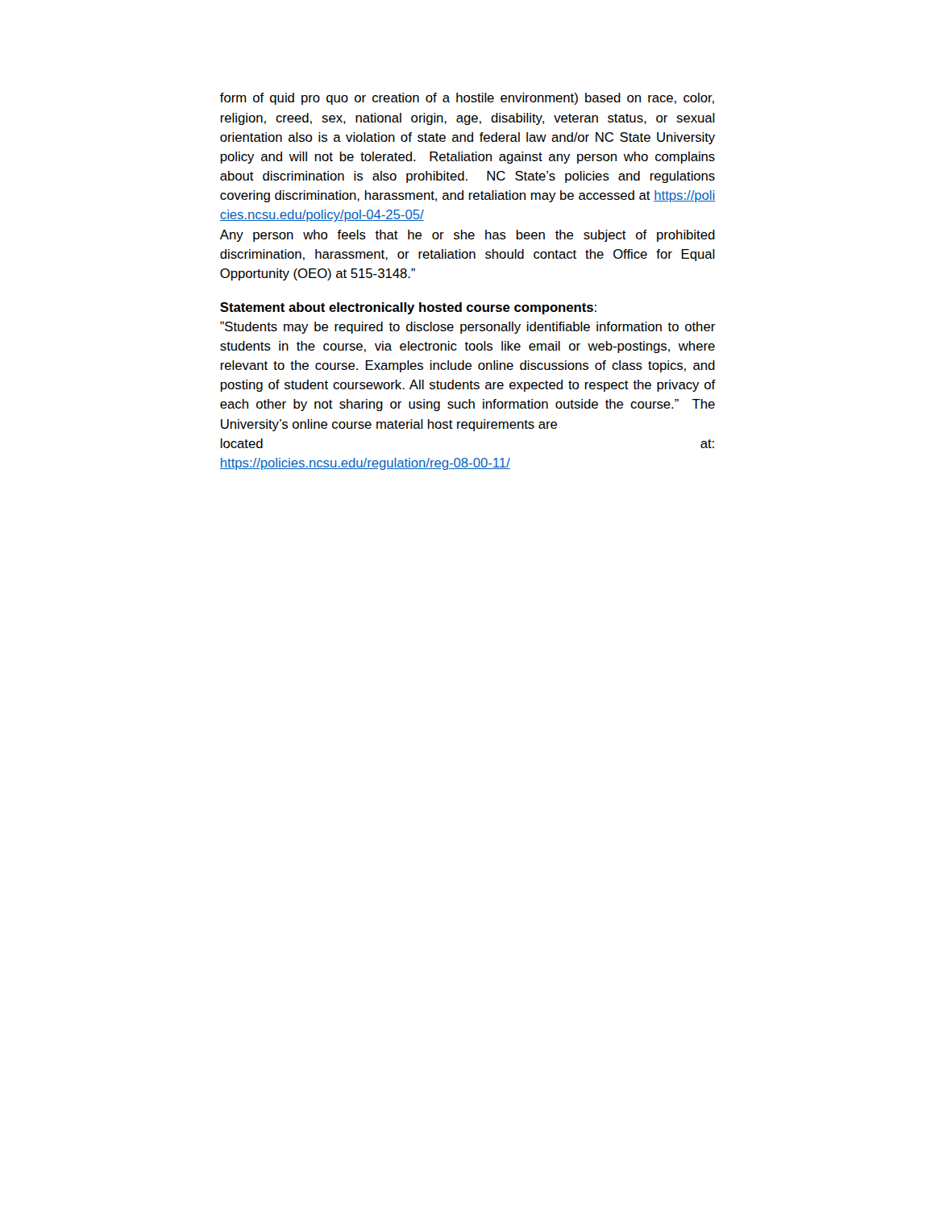form of quid pro quo or creation of a hostile environment) based on race, color, religion, creed, sex, national origin, age, disability, veteran status, or sexual orientation also is a violation of state and federal law and/or NC State University policy and will not be tolerated. Retaliation against any person who complains about discrimination is also prohibited. NC State’s policies and regulations covering discrimination, harassment, and retaliation may be accessed at https://policies.ncsu.edu/policy/pol-04-25-05/
Any person who feels that he or she has been the subject of prohibited discrimination, harassment, or retaliation should contact the Office for Equal Opportunity (OEO) at 515-3148.”
Statement about electronically hosted course components:
”Students may be required to disclose personally identifiable information to other students in the course, via electronic tools like email or web-postings, where relevant to the course. Examples include online discussions of class topics, and posting of student coursework. All students are expected to respect the privacy of each other by not sharing or using such information outside the course.” The University’s online course material host requirements are
located at:
https://policies.ncsu.edu/regulation/reg-08-00-11/